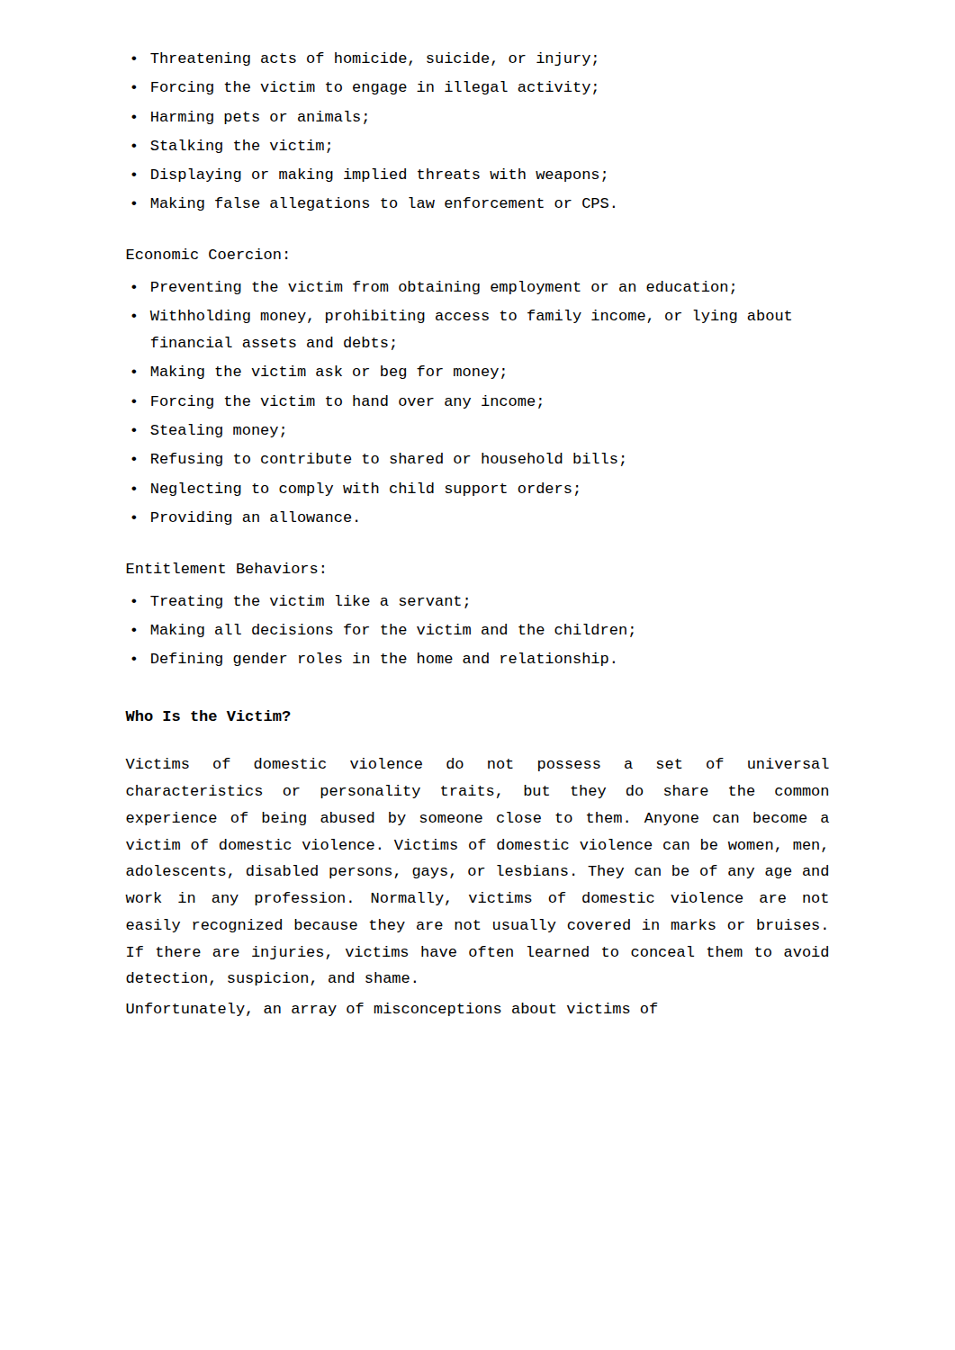Threatening acts of homicide, suicide, or injury;
Forcing the victim to engage in illegal activity;
Harming pets or animals;
Stalking the victim;
Displaying or making implied threats with weapons;
Making false allegations to law enforcement or CPS.
Economic Coercion:
Preventing the victim from obtaining employment or an education;
Withholding money, prohibiting access to family income, or lying about financial assets and debts;
Making the victim ask or beg for money;
Forcing the victim to hand over any income;
Stealing money;
Refusing to contribute to shared or household bills;
Neglecting to comply with child support orders;
Providing an allowance.
Entitlement Behaviors:
Treating the victim like a servant;
Making all decisions for the victim and the children;
Defining gender roles in the home and relationship.
Who Is the Victim?
Victims of domestic violence do not possess a set of universal characteristics or personality traits, but they do share the common experience of being abused by someone close to them. Anyone can become a victim of domestic violence. Victims of domestic violence can be women, men, adolescents, disabled persons, gays, or lesbians. They can be of any age and work in any profession. Normally, victims of domestic violence are not easily recognized because they are not usually covered in marks or bruises. If there are injuries, victims have often learned to conceal them to avoid detection, suspicion, and shame.
Unfortunately, an array of misconceptions about victims of